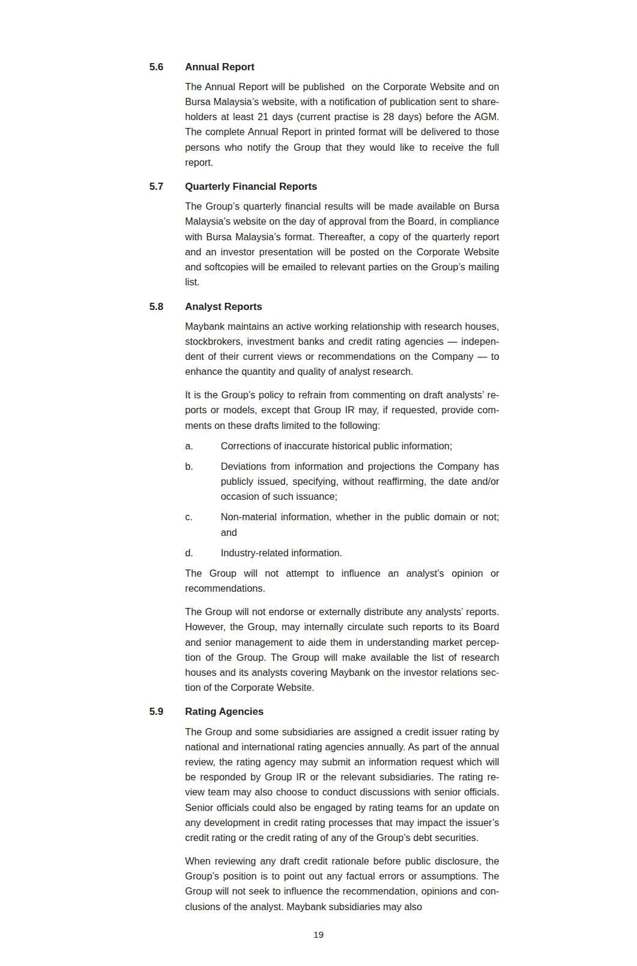5.6 Annual Report
The Annual Report will be published on the Corporate Website and on Bursa Malaysia’s website, with a notification of publication sent to shareholders at least 21 days (current practise is 28 days) before the AGM. The complete Annual Report in printed format will be delivered to those persons who notify the Group that they would like to receive the full report.
5.7 Quarterly Financial Reports
The Group’s quarterly financial results will be made available on Bursa Malaysia’s website on the day of approval from the Board, in compliance with Bursa Malaysia’s format. Thereafter, a copy of the quarterly report and an investor presentation will be posted on the Corporate Website and softcopies will be emailed to relevant parties on the Group’s mailing list.
5.8 Analyst Reports
Maybank maintains an active working relationship with research houses, stockbrokers, investment banks and credit rating agencies — independent of their current views or recommendations on the Company — to enhance the quantity and quality of analyst research.
It is the Group’s policy to refrain from commenting on draft analysts’ reports or models, except that Group IR may, if requested, provide comments on these drafts limited to the following:
Corrections of inaccurate historical public information;
Deviations from information and projections the Company has publicly issued, specifying, without reaffirming, the date and/or occasion of such issuance;
Non-material information, whether in the public domain or not; and
Industry-related information.
The Group will not attempt to influence an analyst’s opinion or recommendations.
The Group will not endorse or externally distribute any analysts’ reports. However, the Group, may internally circulate such reports to its Board and senior management to aide them in understanding market perception of the Group. The Group will make available the list of research houses and its analysts covering Maybank on the investor relations section of the Corporate Website.
5.9 Rating Agencies
The Group and some subsidiaries are assigned a credit issuer rating by national and international rating agencies annually. As part of the annual review, the rating agency may submit an information request which will be responded by Group IR or the relevant subsidiaries. The rating review team may also choose to conduct discussions with senior officials. Senior officials could also be engaged by rating teams for an update on any development in credit rating processes that may impact the issuer’s credit rating or the credit rating of any of the Group’s debt securities.
When reviewing any draft credit rationale before public disclosure, the Group’s position is to point out any factual errors or assumptions. The Group will not seek to influence the recommendation, opinions and conclusions of the analyst. Maybank subsidiaries may also
19